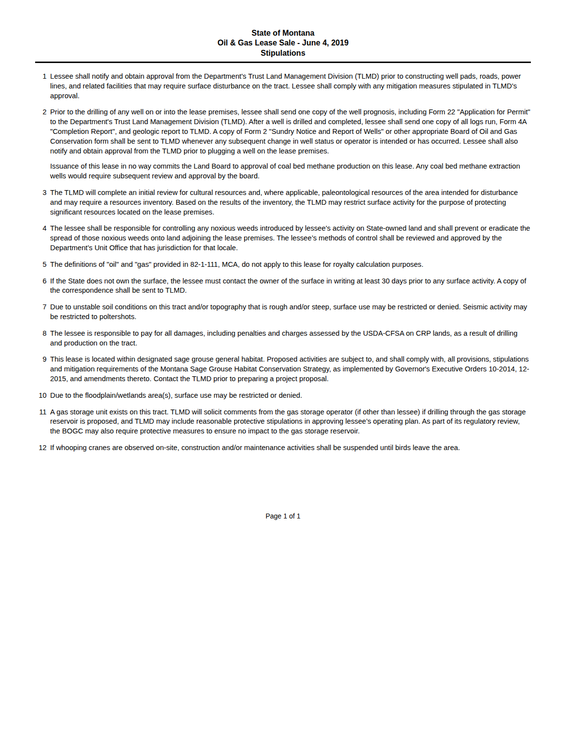State of Montana
Oil & Gas Lease Sale - June 4, 2019
Stipulations
Lessee shall notify and obtain approval from the Department's Trust Land Management Division (TLMD) prior to constructing well pads, roads, power lines, and related facilities that may require surface disturbance on the tract. Lessee shall comply with any mitigation measures stipulated in TLMD's approval.
Prior to the drilling of any well on or into the lease premises, lessee shall send one copy of the well prognosis, including Form 22 "Application for Permit" to the Department's Trust Land Management Division (TLMD). After a well is drilled and completed, lessee shall send one copy of all logs run, Form 4A "Completion Report", and geologic report to TLMD. A copy of Form 2 "Sundry Notice and Report of Wells" or other appropriate Board of Oil and Gas Conservation form shall be sent to TLMD whenever any subsequent change in well status or operator is intended or has occurred. Lessee shall also notify and obtain approval from the TLMD prior to plugging a well on the lease premises.
Issuance of this lease in no way commits the Land Board to approval of coal bed methane production on this lease. Any coal bed methane extraction wells would require subsequent review and approval by the board.
The TLMD will complete an initial review for cultural resources and, where applicable, paleontological resources of the area intended for disturbance and may require a resources inventory. Based on the results of the inventory, the TLMD may restrict surface activity for the purpose of protecting significant resources located on the lease premises.
The lessee shall be responsible for controlling any noxious weeds introduced by lessee's activity on State-owned land and shall prevent or eradicate the spread of those noxious weeds onto land adjoining the lease premises. The lessee’s methods of control shall be reviewed and approved by the Department’s Unit Office that has jurisdiction for that locale.
The definitions of "oil" and "gas" provided in 82-1-111, MCA, do not apply to this lease for royalty calculation purposes.
If the State does not own the surface, the lessee must contact the owner of the surface in writing at least 30 days prior to any surface activity. A copy of the correspondence shall be sent to TLMD.
Due to unstable soil conditions on this tract and/or topography that is rough and/or steep, surface use may be restricted or denied. Seismic activity may be restricted to poltershots.
The lessee is responsible to pay for all damages, including penalties and charges assessed by the USDA-CFSA on CRP lands, as a result of drilling and production on the tract.
This lease is located within designated sage grouse general habitat. Proposed activities are subject to, and shall comply with, all provisions, stipulations and mitigation requirements of the Montana Sage Grouse Habitat Conservation Strategy, as implemented by Governor's Executive Orders 10-2014, 12-2015, and amendments thereto. Contact the TLMD prior to preparing a project proposal.
Due to the floodplain/wetlands area(s), surface use may be restricted or denied.
A gas storage unit exists on this tract. TLMD will solicit comments from the gas storage operator (if other than lessee) if drilling through the gas storage reservoir is proposed, and TLMD may include reasonable protective stipulations in approving lessee’s operating plan. As part of its regulatory review, the BOGC may also require protective measures to ensure no impact to the gas storage reservoir.
If whooping cranes are observed on-site, construction and/or maintenance activities shall be suspended until birds leave the area.
Page 1 of 1